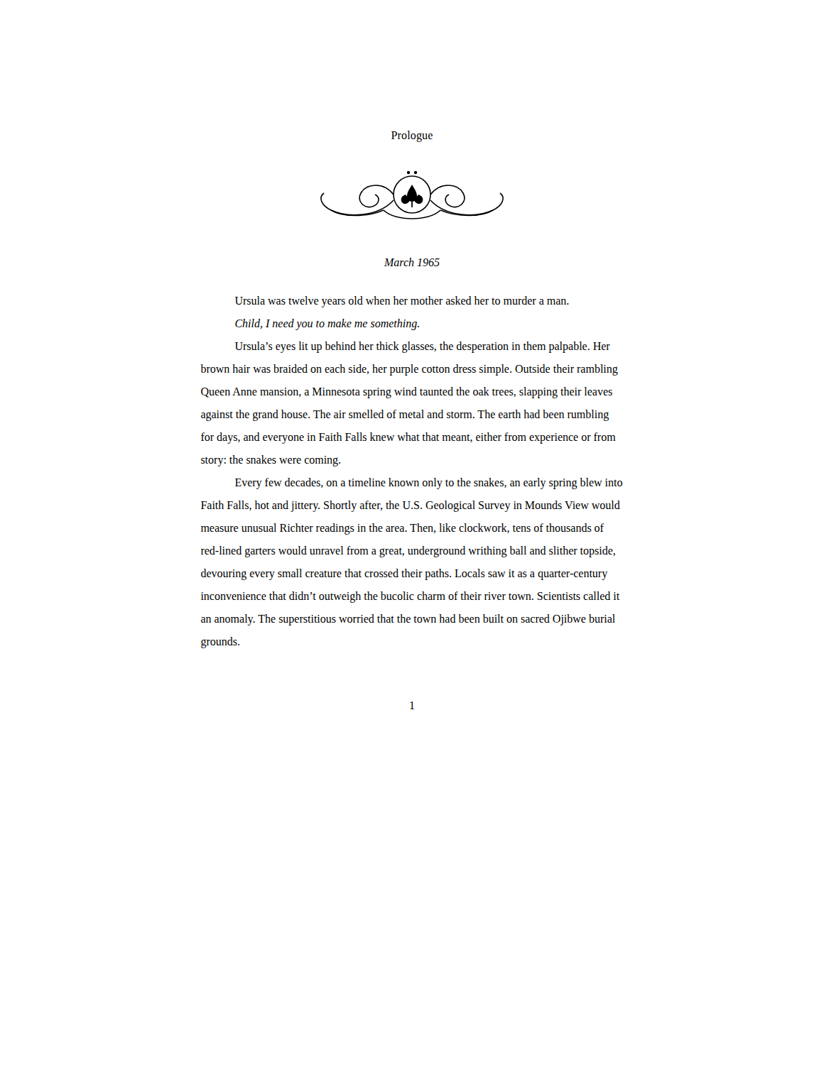Prologue
March 1965
Ursula was twelve years old when her mother asked her to murder a man.
Child, I need you to make me something.
Ursula’s eyes lit up behind her thick glasses, the desperation in them palpable. Her brown hair was braided on each side, her purple cotton dress simple. Outside their rambling Queen Anne mansion, a Minnesota spring wind taunted the oak trees, slapping their leaves against the grand house. The air smelled of metal and storm. The earth had been rumbling for days, and everyone in Faith Falls knew what that meant, either from experience or from story: the snakes were coming.
Every few decades, on a timeline known only to the snakes, an early spring blew into Faith Falls, hot and jittery. Shortly after, the U.S. Geological Survey in Mounds View would measure unusual Richter readings in the area. Then, like clockwork, tens of thousands of red-lined garters would unravel from a great, underground writhing ball and slither topside, devouring every small creature that crossed their paths. Locals saw it as a quarter-century inconvenience that didn’t outweigh the bucolic charm of their river town. Scientists called it an anomaly. The superstitious worried that the town had been built on sacred Ojibwe burial grounds.
1